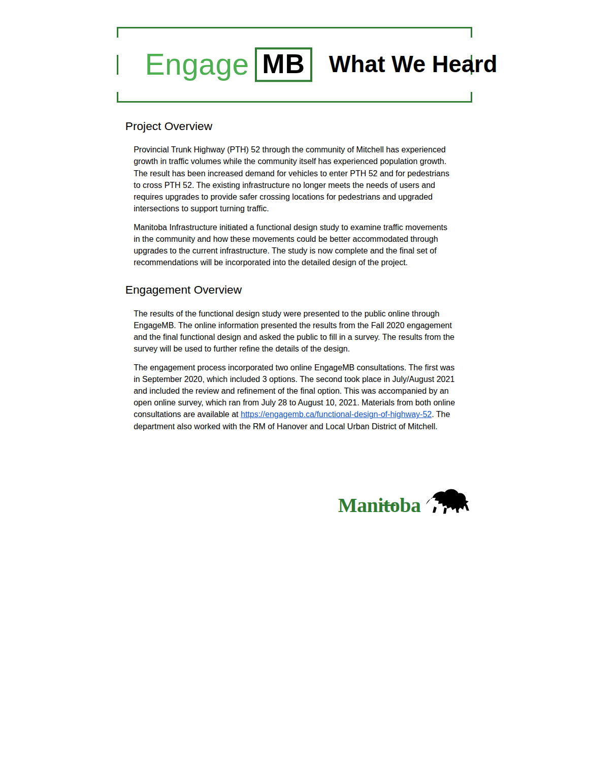Engage MB What We Heard
Project Overview
Provincial Trunk Highway (PTH) 52 through the community of Mitchell has experienced growth in traffic volumes while the community itself has experienced population growth. The result has been increased demand for vehicles to enter PTH 52 and for pedestrians to cross PTH 52. The existing infrastructure no longer meets the needs of users and requires upgrades to provide safer crossing locations for pedestrians and upgraded intersections to support turning traffic.
Manitoba Infrastructure initiated a functional design study to examine traffic movements in the community and how these movements could be better accommodated through upgrades to the current infrastructure. The study is now complete and the final set of recommendations will be incorporated into the detailed design of the project.
Engagement Overview
The results of the functional design study were presented to the public online through EngageMB. The online information presented the results from the Fall 2020 engagement and the final functional design and asked the public to fill in a survey. The results from the survey will be used to further refine the details of the design.
The engagement process incorporated two online EngageMB consultations. The first was in September 2020, which included 3 options. The second took place in July/August 2021 and included the review and refinement of the final option. This was accompanied by an open online survey, which ran from July 28 to August 10, 2021. Materials from both online consultations are available at https://engagemb.ca/functional-design-of-highway-52. The department also worked with the RM of Hanover and Local Urban District of Mitchell.
Manitoba